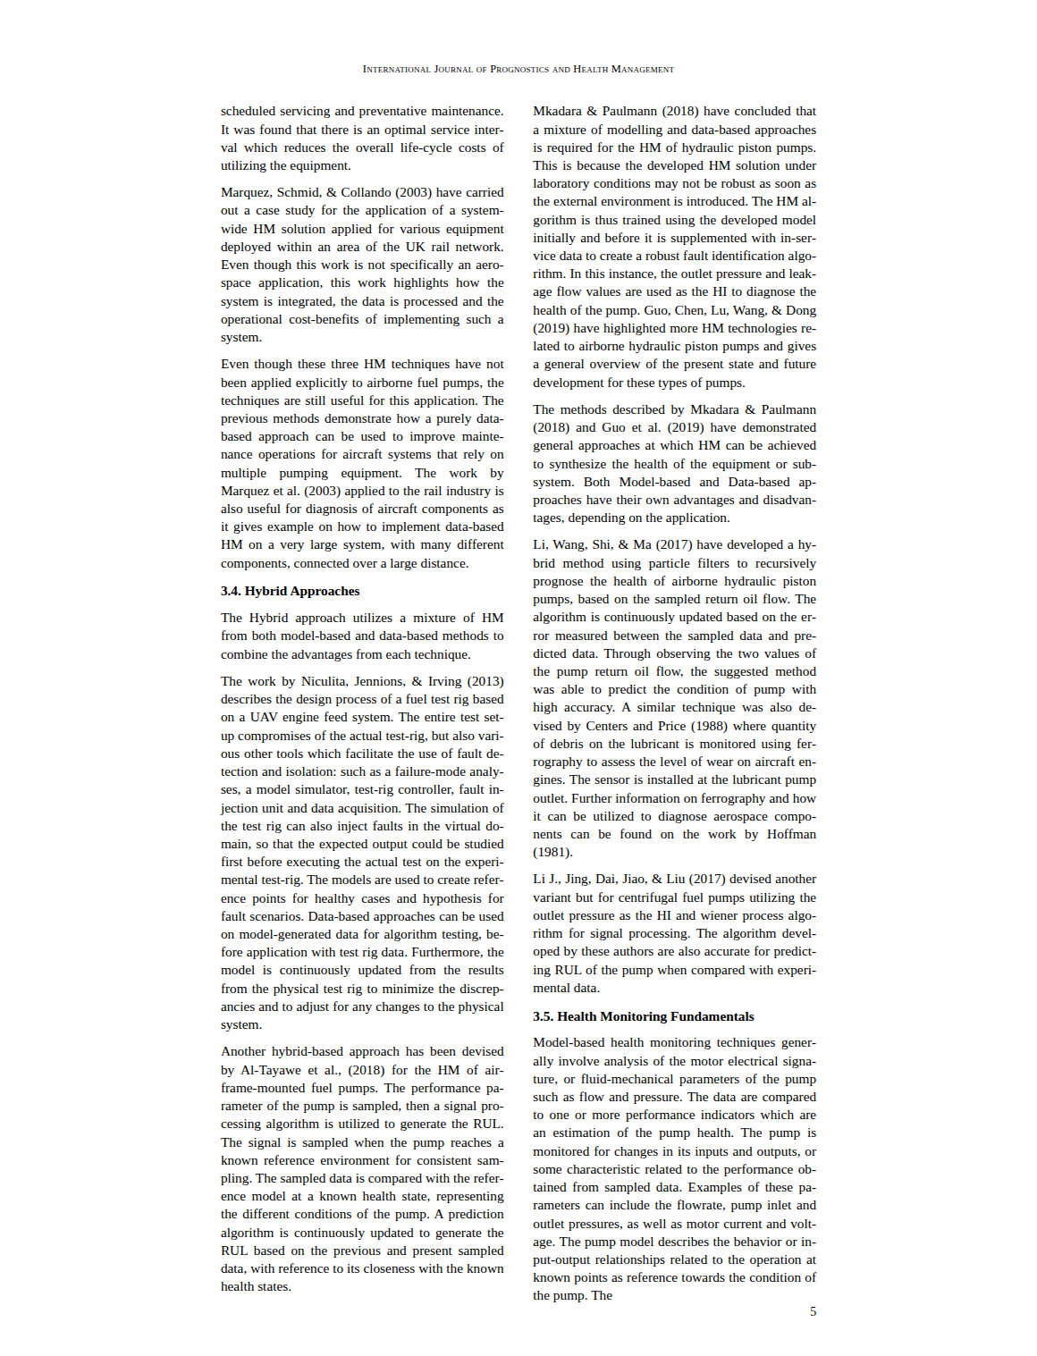International Journal of Prognostics and Health Management
scheduled servicing and preventative maintenance. It was found that there is an optimal service interval which reduces the overall life-cycle costs of utilizing the equipment.
Marquez, Schmid, & Collando (2003) have carried out a case study for the application of a system-wide HM solution applied for various equipment deployed within an area of the UK rail network. Even though this work is not specifically an aerospace application, this work highlights how the system is integrated, the data is processed and the operational cost-benefits of implementing such a system.
Even though these three HM techniques have not been applied explicitly to airborne fuel pumps, the techniques are still useful for this application. The previous methods demonstrate how a purely data-based approach can be used to improve maintenance operations for aircraft systems that rely on multiple pumping equipment. The work by Marquez et al. (2003) applied to the rail industry is also useful for diagnosis of aircraft components as it gives example on how to implement data-based HM on a very large system, with many different components, connected over a large distance.
3.4. Hybrid Approaches
The Hybrid approach utilizes a mixture of HM from both model-based and data-based methods to combine the advantages from each technique.
The work by Niculita, Jennions, & Irving (2013) describes the design process of a fuel test rig based on a UAV engine feed system. The entire test set-up compromises of the actual test-rig, but also various other tools which facilitate the use of fault detection and isolation: such as a failure-mode analyses, a model simulator, test-rig controller, fault injection unit and data acquisition. The simulation of the test rig can also inject faults in the virtual domain, so that the expected output could be studied first before executing the actual test on the experimental test-rig. The models are used to create reference points for healthy cases and hypothesis for fault scenarios. Data-based approaches can be used on model-generated data for algorithm testing, before application with test rig data. Furthermore, the model is continuously updated from the results from the physical test rig to minimize the discrepancies and to adjust for any changes to the physical system.
Another hybrid-based approach has been devised by Al-Tayawe et al., (2018) for the HM of airframe-mounted fuel pumps. The performance parameter of the pump is sampled, then a signal processing algorithm is utilized to generate the RUL. The signal is sampled when the pump reaches a known reference environment for consistent sampling. The sampled data is compared with the reference model at a known health state, representing the different conditions of the pump. A prediction algorithm is continuously updated to generate the RUL based on the previous and present sampled data, with reference to its closeness with the known health states.
Mkadara & Paulmann (2018) have concluded that a mixture of modelling and data-based approaches is required for the HM of hydraulic piston pumps. This is because the developed HM solution under laboratory conditions may not be robust as soon as the external environment is introduced. The HM algorithm is thus trained using the developed model initially and before it is supplemented with in-service data to create a robust fault identification algorithm. In this instance, the outlet pressure and leakage flow values are used as the HI to diagnose the health of the pump. Guo, Chen, Lu, Wang, & Dong (2019) have highlighted more HM technologies related to airborne hydraulic piston pumps and gives a general overview of the present state and future development for these types of pumps.
The methods described by Mkadara & Paulmann (2018) and Guo et al. (2019) have demonstrated general approaches at which HM can be achieved to synthesize the health of the equipment or sub-system. Both Model-based and Data-based approaches have their own advantages and disadvantages, depending on the application.
Li, Wang, Shi, & Ma (2017) have developed a hybrid method using particle filters to recursively prognose the health of airborne hydraulic piston pumps, based on the sampled return oil flow. The algorithm is continuously updated based on the error measured between the sampled data and predicted data. Through observing the two values of the pump return oil flow, the suggested method was able to predict the condition of pump with high accuracy. A similar technique was also devised by Centers and Price (1988) where quantity of debris on the lubricant is monitored using ferrography to assess the level of wear on aircraft engines. The sensor is installed at the lubricant pump outlet. Further information on ferrography and how it can be utilized to diagnose aerospace components can be found on the work by Hoffman (1981).
Li J., Jing, Dai, Jiao, & Liu (2017) devised another variant but for centrifugal fuel pumps utilizing the outlet pressure as the HI and wiener process algorithm for signal processing. The algorithm developed by these authors are also accurate for predicting RUL of the pump when compared with experimental data.
3.5. Health Monitoring Fundamentals
Model-based health monitoring techniques generally involve analysis of the motor electrical signature, or fluid-mechanical parameters of the pump such as flow and pressure. The data are compared to one or more performance indicators which are an estimation of the pump health. The pump is monitored for changes in its inputs and outputs, or some characteristic related to the performance obtained from sampled data. Examples of these parameters can include the flowrate, pump inlet and outlet pressures, as well as motor current and voltage. The pump model describes the behavior or input-output relationships related to the operation at known points as reference towards the condition of the pump. The
5